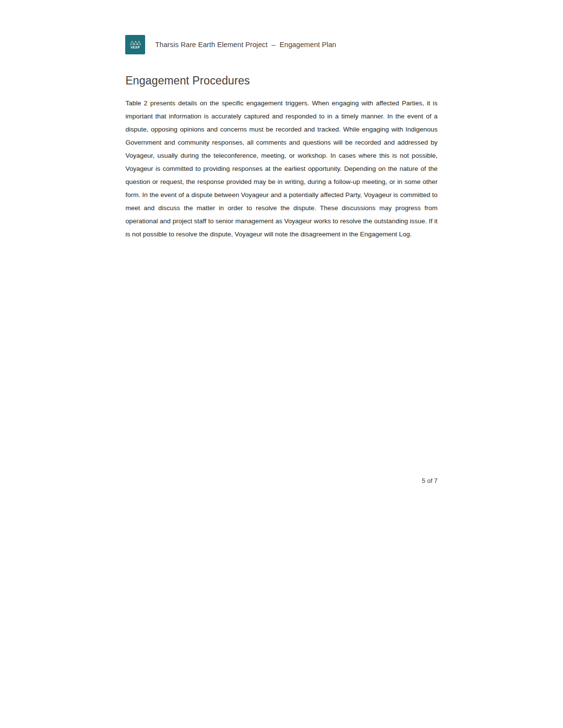△△△ VEXP
Tharsis Rare Earth Element Project – Engagement Plan
Engagement Procedures
Table 2 presents details on the specific engagement triggers. When engaging with affected Parties, it is important that information is accurately captured and responded to in a timely manner. In the event of a dispute, opposing opinions and concerns must be recorded and tracked. While engaging with Indigenous Government and community responses, all comments and questions will be recorded and addressed by Voyageur, usually during the teleconference, meeting, or workshop. In cases where this is not possible, Voyageur is committed to providing responses at the earliest opportunity. Depending on the nature of the question or request, the response provided may be in writing, during a follow-up meeting, or in some other form. In the event of a dispute between Voyageur and a potentially affected Party, Voyageur is committed to meet and discuss the matter in order to resolve the dispute. These discussions may progress from operational and project staff to senior management as Voyageur works to resolve the outstanding issue. If it is not possible to resolve the dispute, Voyageur will note the disagreement in the Engagement Log.
5 of 7